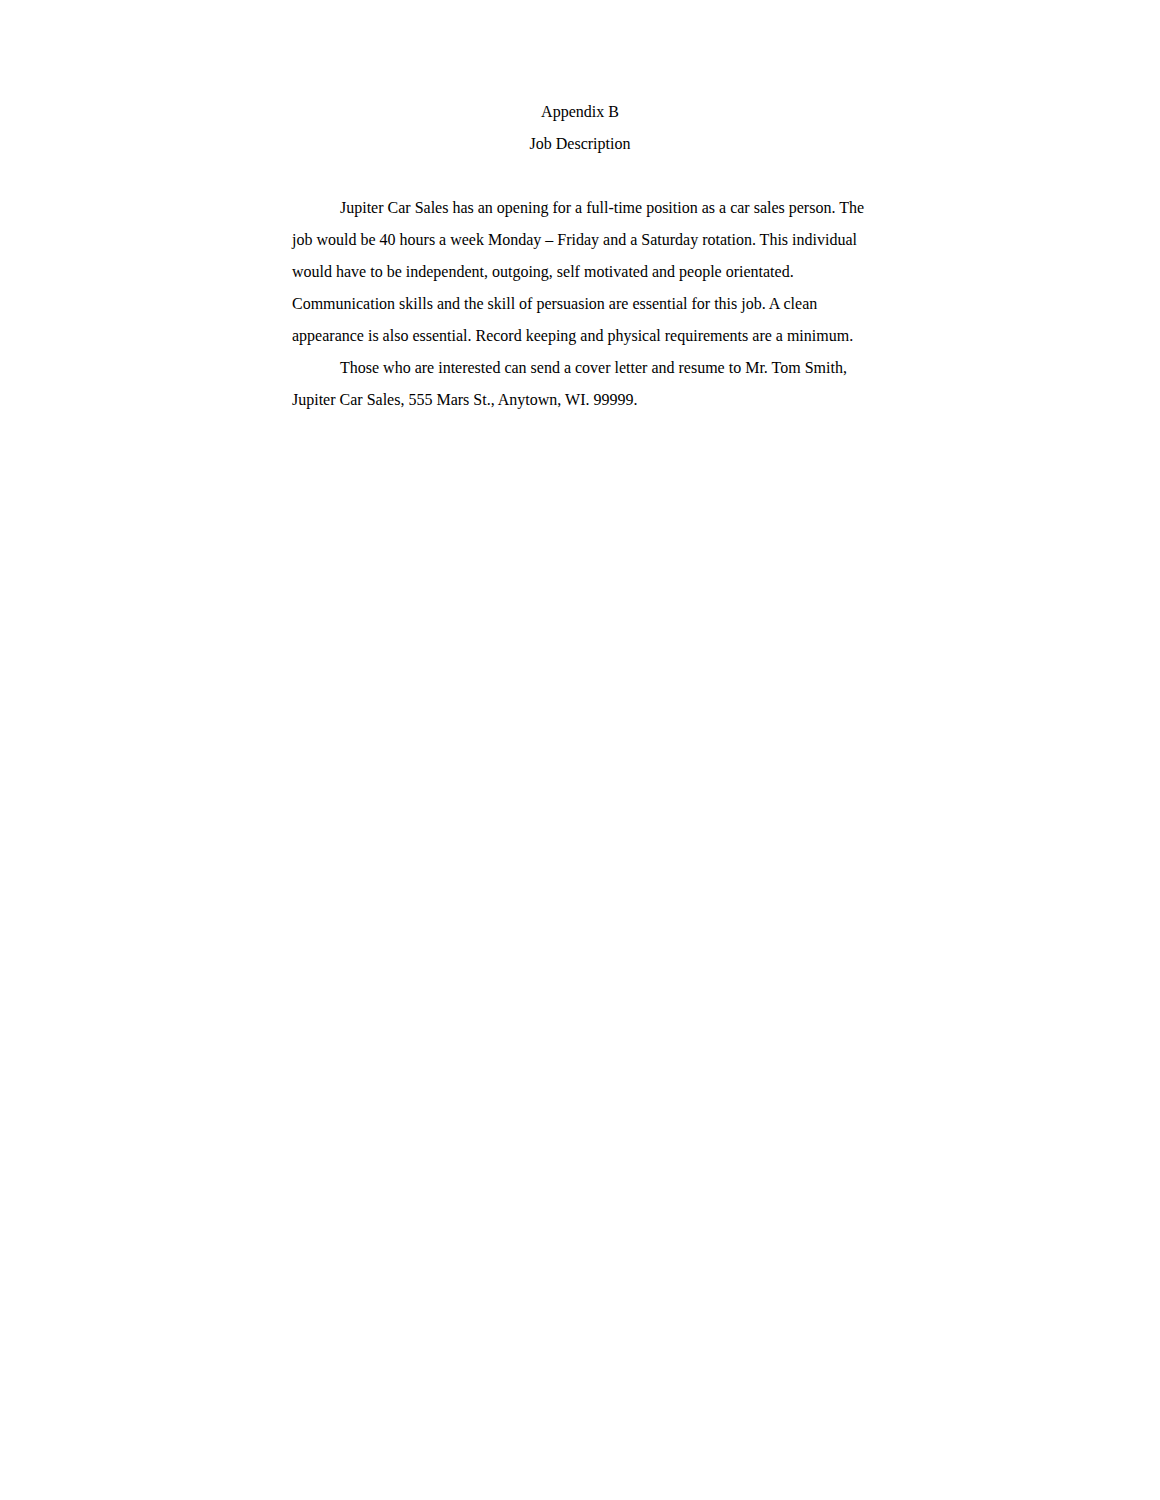Appendix B
Job Description
Jupiter Car Sales has an opening for a full-time position as a car sales person. The job would be 40 hours a week Monday – Friday and a Saturday rotation. This individual would have to be independent, outgoing, self motivated and people orientated. Communication skills and the skill of persuasion are essential for this job. A clean appearance is also essential. Record keeping and physical requirements are a minimum.
Those who are interested can send a cover letter and resume to Mr. Tom Smith, Jupiter Car Sales, 555 Mars St., Anytown, WI. 99999.